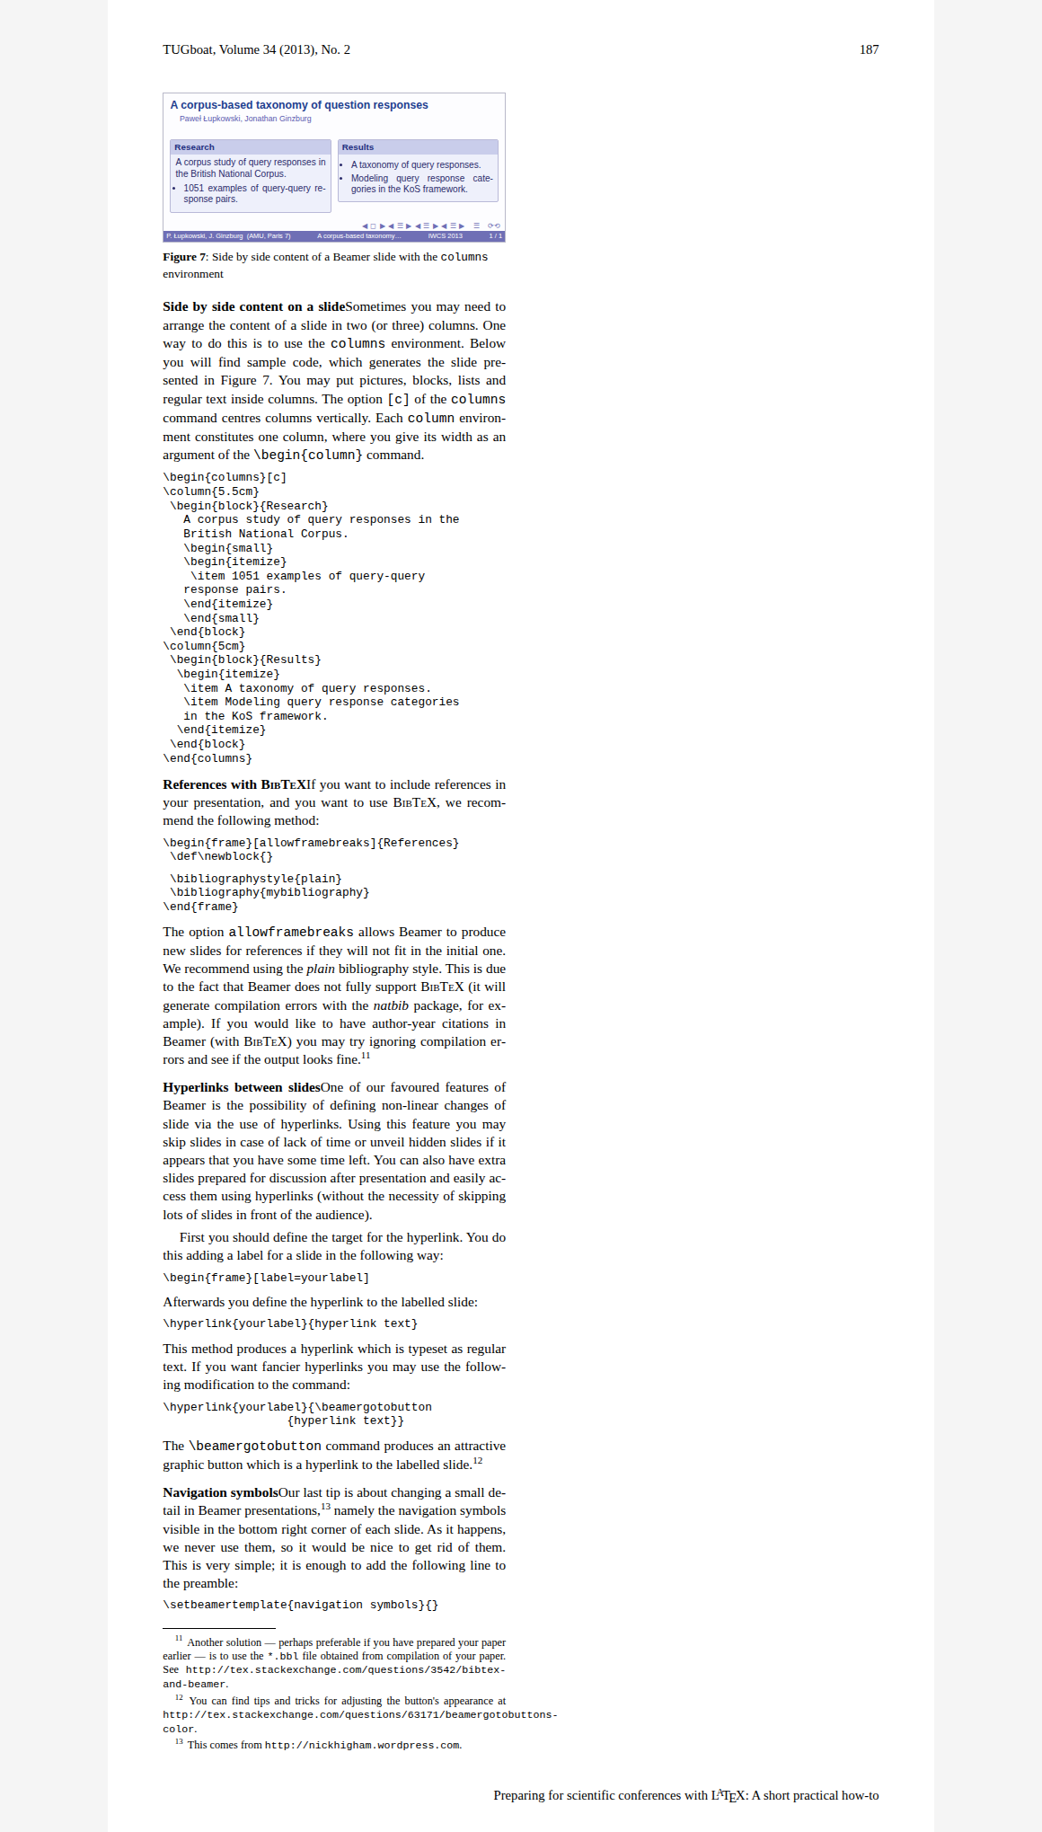TUGboat, Volume 34 (2013), No. 2 187
A corpus-based taxonomy of question responses
Paweł Łupkowski, Jonathan Ginzburg
Research
A corpus study of query responses in the British National Corpus.
1051 examples of query-query response pairs.
Results
A taxonomy of query responses.
Modeling query response categories in the KoS framework.
◀ ◻ ▶ ◀ ☰ ▶ ◀ ☰ ▶ ◀ ☰ ▶ ☰ ⟳⟲
P. Łupkowski, J. Ginzburg (AMU, Paris 7) A corpus-based taxonomy… IWCS 2013 1 / 1
Figure 7: Side by side content of a Beamer slide with the columns environment
Side by side content on a slide
Sometimes you may need to arrange the content of a slide in two (or three) columns. One way to do this is to use the columns environment. Below you will find sample code, which generates the slide presented in Figure 7. You may put pictures, blocks, lists and regular text inside columns. The option [c] of the columns command centres columns vertically. Each column environment constitutes one column, where you give its width as an argument of the \begin{column} command.
\begin{columns}[c]
\column{5.5cm}
 \begin{block}{Research}
   A corpus study of query responses in the
   British National Corpus.
   \begin{small}
   \begin{itemize}
    \item 1051 examples of query-query
   response pairs.
   \end{itemize}
   \end{small}
 \end{block}
\column{5cm}
 \begin{block}{Results}
  \begin{itemize}
   \item A taxonomy of query responses.
   \item Modeling query response categories
   in the KoS framework.
  \end{itemize}
 \end{block}
\end{columns}
References with BibTeX
If you want to include references in your presentation, and you want to use BibTeX, we recommend the following method:
\begin{frame}[allowframebreaks]{References}
 \def\newblock{}
 \bibliographystyle{plain}
 \bibliography{mybibliography}
\end{frame}
The option allowframebreaks allows Beamer to produce new slides for references if they will not fit in the initial one. We recommend using the plain bibliography style. This is due to the fact that Beamer does not fully support BibTeX (it will generate compilation errors with the natbib package, for example). If you would like to have author-year citations in Beamer (with BibTeX) you may try ignoring compilation errors and see if the output looks fine.11
Hyperlinks between slides
One of our favoured features of Beamer is the possibility of defining non-linear changes of slide via the use of hyperlinks. Using this feature you may skip slides in case of lack of time or unveil hidden slides if it appears that you have some time left. You can also have extra slides prepared for discussion after presentation and easily access them using hyperlinks (without the necessity of skipping lots of slides in front of the audience).
First you should define the target for the hyperlink. You do this adding a label for a slide in the following way:
\begin{frame}[label=yourlabel]
Afterwards you define the hyperlink to the labelled slide:
\hyperlink{yourlabel}{hyperlink text}
This method produces a hyperlink which is typeset as regular text. If you want fancier hyperlinks you may use the following modification to the command:
\hyperlink{yourlabel}{\beamergotobutton
                  {hyperlink text}}
The \beamergotobutton command produces an attractive graphic button which is a hyperlink to the labelled slide.12
Navigation symbols
Our last tip is about changing a small detail in Beamer presentations,13 namely the navigation symbols visible in the bottom right corner of each slide. As it happens, we never use them, so it would be nice to get rid of them. This is very simple; it is enough to add the following line to the preamble:
\setbeamertemplate{navigation symbols}{}
11 Another solution — perhaps preferable if you have prepared your paper earlier — is to use the *.bbl file obtained from compilation of your paper. See http://tex.stackexchange.com/questions/3542/bibtex-and-beamer.
12 You can find tips and tricks for adjusting the button's appearance at http://tex.stackexchange.com/questions/63171/beamergotobuttons-color.
13 This comes from http://nickhigham.wordpress.com.
Preparing for scientific conferences with LATEX: A short practical how-to